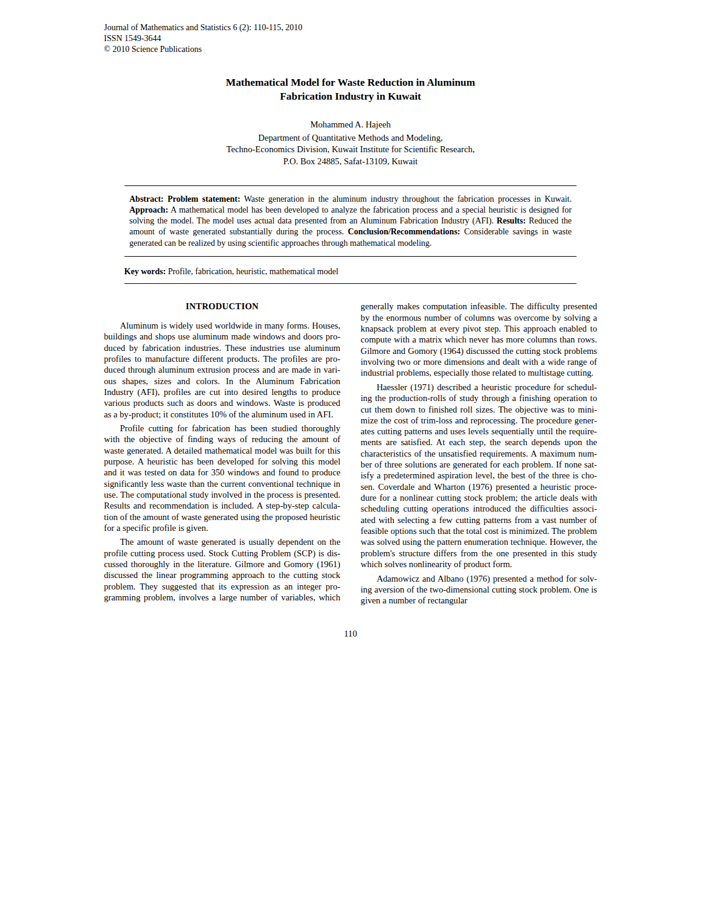Journal of Mathematics and Statistics 6 (2): 110-115, 2010
ISSN 1549-3644
© 2010 Science Publications
Mathematical Model for Waste Reduction in Aluminum
Fabrication Industry in Kuwait
Mohammed A. Hajeeh
Department of Quantitative Methods and Modeling,
Techno-Economics Division, Kuwait Institute for Scientific Research,
P.O. Box 24885, Safat-13109, Kuwait
Abstract: Problem statement: Waste generation in the aluminum industry throughout the fabrication processes in Kuwait. Approach: A mathematical model has been developed to analyze the fabrication process and a special heuristic is designed for solving the model. The model uses actual data presented from an Aluminum Fabrication Industry (AFI). Results: Reduced the amount of waste generated substantially during the process. Conclusion/Recommendations: Considerable savings in waste generated can be realized by using scientific approaches through mathematical modeling.
Key words: Profile, fabrication, heuristic, mathematical model
INTRODUCTION
Aluminum is widely used worldwide in many forms. Houses, buildings and shops use aluminum made windows and doors produced by fabrication industries. These industries use aluminum profiles to manufacture different products. The profiles are produced through aluminum extrusion process and are made in various shapes, sizes and colors. In the Aluminum Fabrication Industry (AFI), profiles are cut into desired lengths to produce various products such as doors and windows. Waste is produced as a by-product; it constitutes 10% of the aluminum used in AFI.
Profile cutting for fabrication has been studied thoroughly with the objective of finding ways of reducing the amount of waste generated. A detailed mathematical model was built for this purpose. A heuristic has been developed for solving this model and it was tested on data for 350 windows and found to produce significantly less waste than the current conventional technique in use. The computational study involved in the process is presented. Results and recommendation is included. A step-by-step calculation of the amount of waste generated using the proposed heuristic for a specific profile is given.
The amount of waste generated is usually dependent on the profile cutting process used. Stock Cutting Problem (SCP) is discussed thoroughly in the literature. Gilmore and Gomory (1961) discussed the linear programming approach to the cutting stock problem. They suggested that its expression as an integer programming problem, involves a large number of variables, which generally makes computation infeasible. The difficulty presented by the enormous number of columns was overcome by solving a knapsack problem at every pivot step. This approach enabled to compute with a matrix which never has more columns than rows. Gilmore and Gomory (1964) discussed the cutting stock problems involving two or more dimensions and dealt with a wide range of industrial problems, especially those related to multistage cutting.
Haessler (1971) described a heuristic procedure for scheduling the production-rolls of study through a finishing operation to cut them down to finished roll sizes. The objective was to minimize the cost of trim-loss and reprocessing. The procedure generates cutting patterns and uses levels sequentially until the requirements are satisfied. At each step, the search depends upon the characteristics of the unsatisfied requirements. A maximum number of three solutions are generated for each problem. If none satisfy a predetermined aspiration level, the best of the three is chosen. Coverdale and Wharton (1976) presented a heuristic procedure for a nonlinear cutting stock problem; the article deals with scheduling cutting operations introduced the difficulties associated with selecting a few cutting patterns from a vast number of feasible options such that the total cost is minimized. The problem was solved using the pattern enumeration technique. However, the problem's structure differs from the one presented in this study which solves nonlinearity of product form.
Adamowicz and Albano (1976) presented a method for solving aversion of the two-dimensional cutting stock problem. One is given a number of rectangular
110